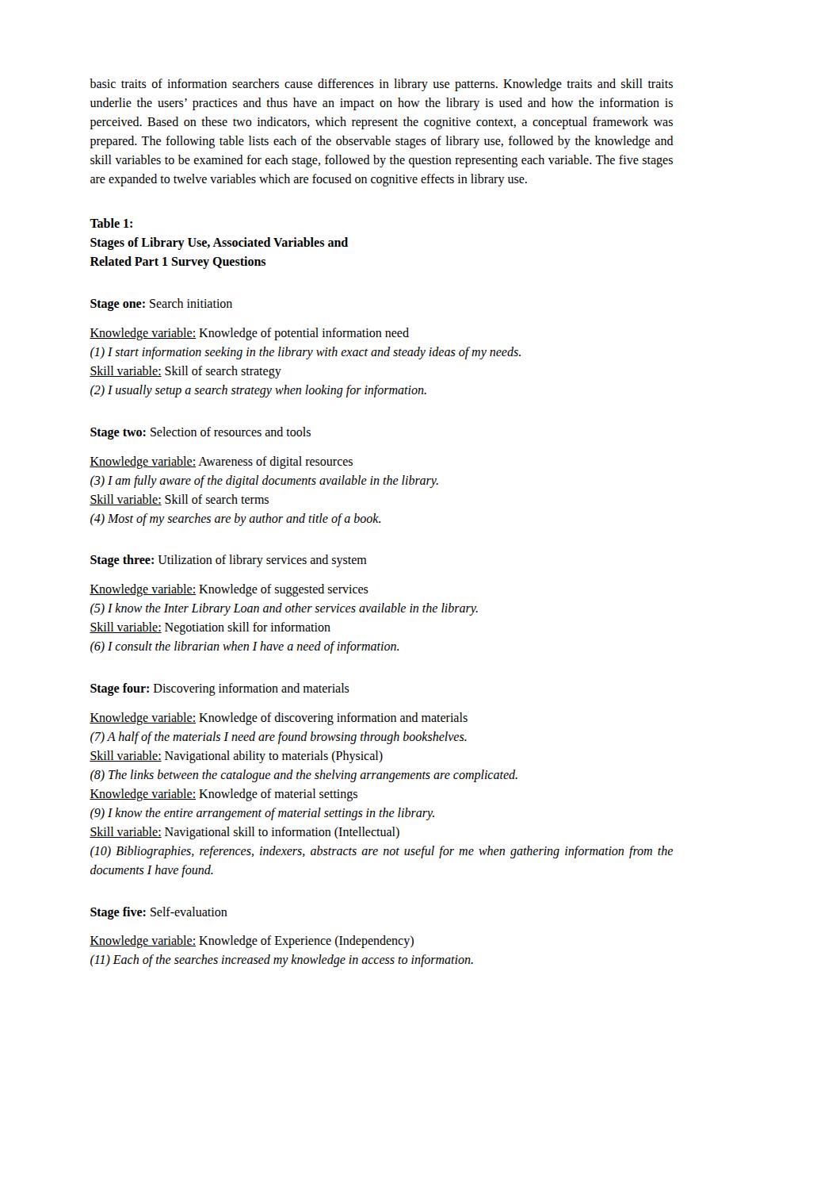basic traits of information searchers cause differences in library use patterns. Knowledge traits and skill traits underlie the users’ practices and thus have an impact on how the library is used and how the information is perceived. Based on these two indicators, which represent the cognitive context, a conceptual framework was prepared. The following table lists each of the observable stages of library use, followed by the knowledge and skill variables to be examined for each stage, followed by the question representing each variable. The five stages are expanded to twelve variables which are focused on cognitive effects in library use.
Table 1: Stages of Library Use, Associated Variables and Related Part 1 Survey Questions
Stage one: Search initiation
Knowledge variable: Knowledge of potential information need
(1) I start information seeking in the library with exact and steady ideas of my needs.
Skill variable: Skill of search strategy
(2) I usually setup a search strategy when looking for information.
Stage two: Selection of resources and tools
Knowledge variable: Awareness of digital resources
(3) I am fully aware of the digital documents available in the library.
Skill variable: Skill of search terms
(4) Most of my searches are by author and title of a book.
Stage three: Utilization of library services and system
Knowledge variable: Knowledge of suggested services
(5) I know the Inter Library Loan and other services available in the library.
Skill variable: Negotiation skill for information
(6) I consult the librarian when I have a need of information.
Stage four: Discovering information and materials
Knowledge variable: Knowledge of discovering information and materials
(7) A half of the materials I need are found browsing through bookshelves.
Skill variable: Navigational ability to materials (Physical)
(8) The links between the catalogue and the shelving arrangements are complicated.
Knowledge variable: Knowledge of material settings
(9) I know the entire arrangement of material settings in the library.
Skill variable: Navigational skill to information (Intellectual)
(10) Bibliographies, references, indexers, abstracts are not useful for me when gathering information from the documents I have found.
Stage five: Self-evaluation
Knowledge variable: Knowledge of Experience (Independency)
(11) Each of the searches increased my knowledge in access to information.